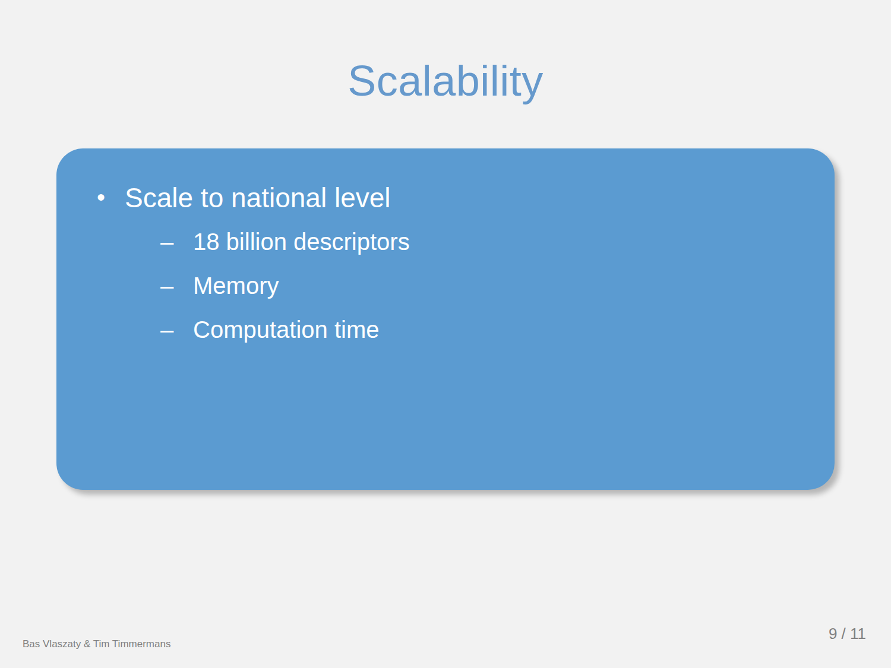Scalability
Scale to national level
18 billion descriptors
Memory
Computation time
Bas Vlaszaty & Tim Timmermans
9 / 11